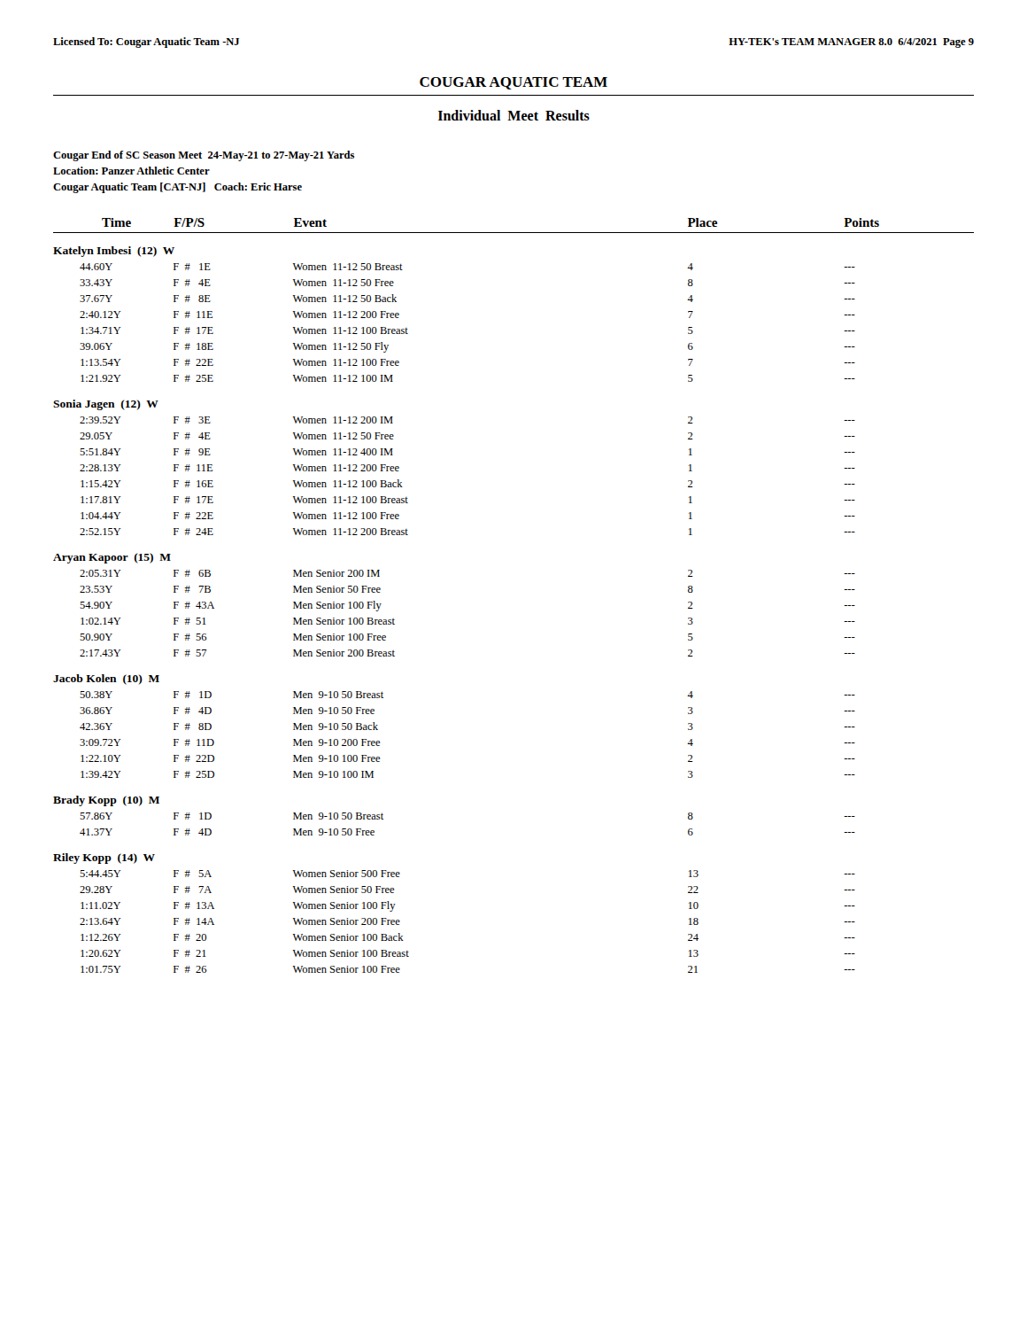Licensed To: Cougar Aquatic Team -NJ HY-TEK's TEAM MANAGER 8.0 6/4/2021 Page 9
COUGAR AQUATIC TEAM
Individual Meet Results
Cougar End of SC Season Meet 24-May-21 to 27-May-21 Yards
Location: Panzer Athletic Center
Cougar Aquatic Team [CAT-NJ] Coach: Eric Harse
| Time | F/P/S | Event | Place | Points |
| --- | --- | --- | --- | --- |
| Katelyn Imbesi (12) W |
| 44.60Y | F # 1E | Women 11-12 50 Breast | 4 | --- |
| 33.43Y | F # 4E | Women 11-12 50 Free | 8 | --- |
| 37.67Y | F # 8E | Women 11-12 50 Back | 4 | --- |
| 2:40.12Y | F # 11E | Women 11-12 200 Free | 7 | --- |
| 1:34.71Y | F # 17E | Women 11-12 100 Breast | 5 | --- |
| 39.06Y | F # 18E | Women 11-12 50 Fly | 6 | --- |
| 1:13.54Y | F # 22E | Women 11-12 100 Free | 7 | --- |
| 1:21.92Y | F # 25E | Women 11-12 100 IM | 5 | --- |
| Sonia Jagen (12) W |
| 2:39.52Y | F # 3E | Women 11-12 200 IM | 2 | --- |
| 29.05Y | F # 4E | Women 11-12 50 Free | 2 | --- |
| 5:51.84Y | F # 9E | Women 11-12 400 IM | 1 | --- |
| 2:28.13Y | F # 11E | Women 11-12 200 Free | 1 | --- |
| 1:15.42Y | F # 16E | Women 11-12 100 Back | 2 | --- |
| 1:17.81Y | F # 17E | Women 11-12 100 Breast | 1 | --- |
| 1:04.44Y | F # 22E | Women 11-12 100 Free | 1 | --- |
| 2:52.15Y | F # 24E | Women 11-12 200 Breast | 1 | --- |
| Aryan Kapoor (15) M |
| 2:05.31Y | F # 6B | Men Senior 200 IM | 2 | --- |
| 23.53Y | F # 7B | Men Senior 50 Free | 8 | --- |
| 54.90Y | F # 43A | Men Senior 100 Fly | 2 | --- |
| 1:02.14Y | F # 51 | Men Senior 100 Breast | 3 | --- |
| 50.90Y | F # 56 | Men Senior 100 Free | 5 | --- |
| 2:17.43Y | F # 57 | Men Senior 200 Breast | 2 | --- |
| Jacob Kolen (10) M |
| 50.38Y | F # 1D | Men 9-10 50 Breast | 4 | --- |
| 36.86Y | F # 4D | Men 9-10 50 Free | 3 | --- |
| 42.36Y | F # 8D | Men 9-10 50 Back | 3 | --- |
| 3:09.72Y | F # 11D | Men 9-10 200 Free | 4 | --- |
| 1:22.10Y | F # 22D | Men 9-10 100 Free | 2 | --- |
| 1:39.42Y | F # 25D | Men 9-10 100 IM | 3 | --- |
| Brady Kopp (10) M |
| 57.86Y | F # 1D | Men 9-10 50 Breast | 8 | --- |
| 41.37Y | F # 4D | Men 9-10 50 Free | 6 | --- |
| Riley Kopp (14) W |
| 5:44.45Y | F # 5A | Women Senior 500 Free | 13 | --- |
| 29.28Y | F # 7A | Women Senior 50 Free | 22 | --- |
| 1:11.02Y | F # 13A | Women Senior 100 Fly | 10 | --- |
| 2:13.64Y | F # 14A | Women Senior 200 Free | 18 | --- |
| 1:12.26Y | F # 20 | Women Senior 100 Back | 24 | --- |
| 1:20.62Y | F # 21 | Women Senior 100 Breast | 13 | --- |
| 1:01.75Y | F # 26 | Women Senior 100 Free | 21 | --- |